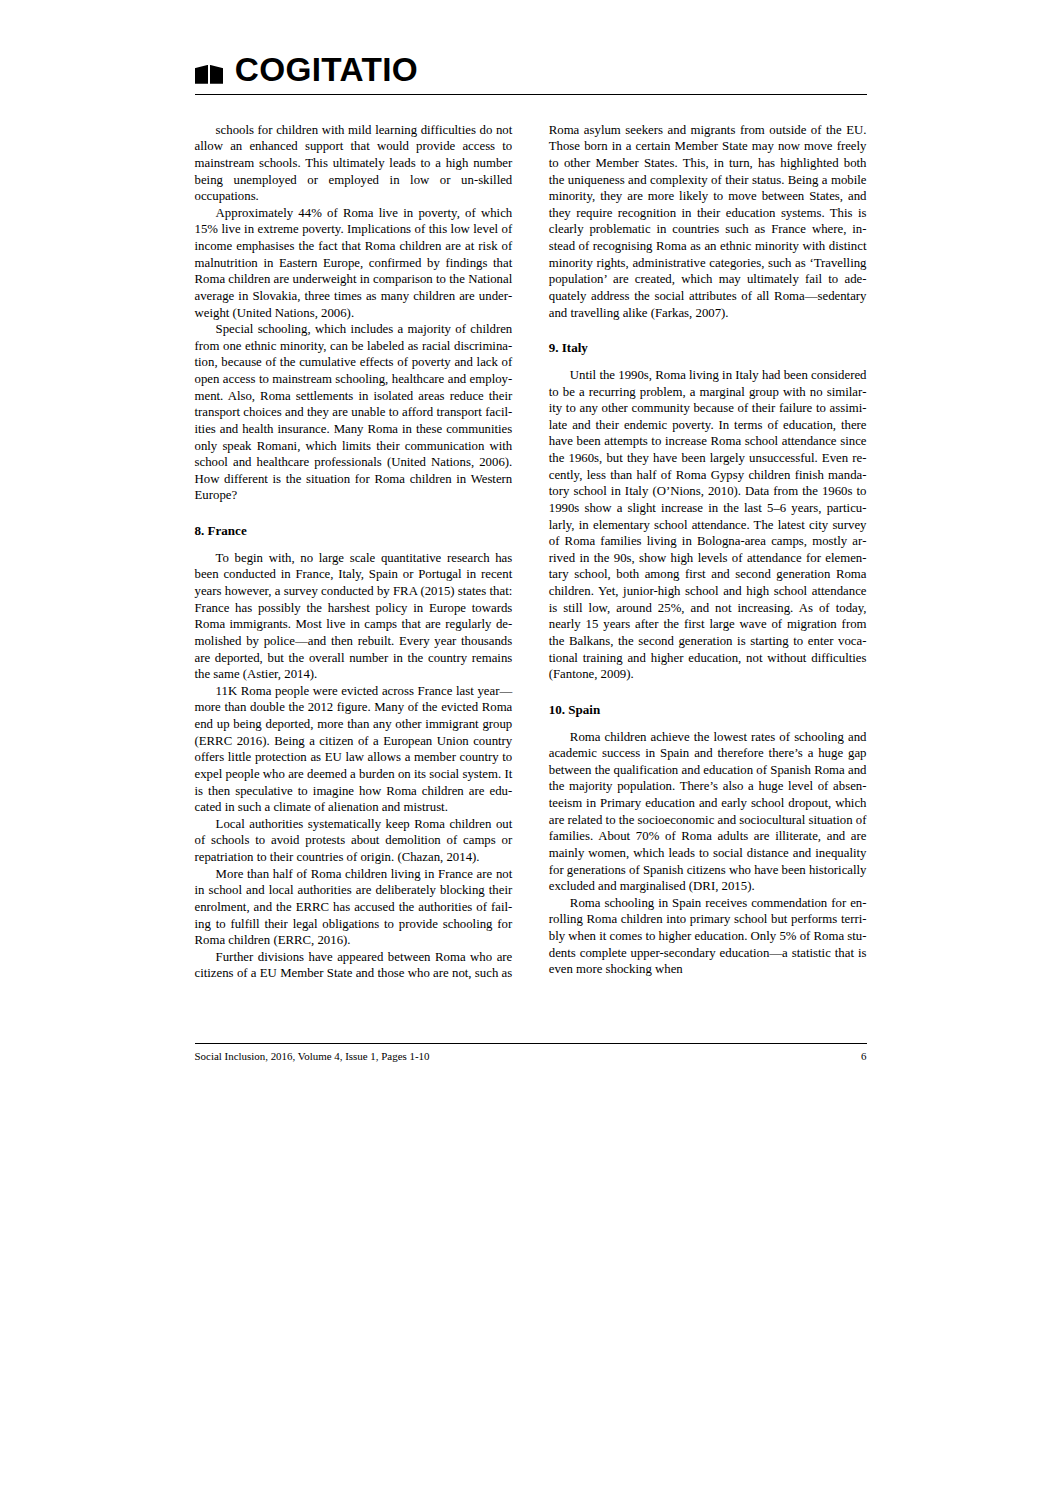COGITATIO
schools for children with mild learning difficulties do not allow an enhanced support that would provide access to mainstream schools. This ultimately leads to a high number being unemployed or employed in low or un-skilled occupations.
Approximately 44% of Roma live in poverty, of which 15% live in extreme poverty. Implications of this low level of income emphasises the fact that Roma children are at risk of malnutrition in Eastern Europe, confirmed by findings that Roma children are underweight in comparison to the National average in Slovakia, three times as many children are underweight (United Nations, 2006).
Special schooling, which includes a majority of children from one ethnic minority, can be labeled as racial discrimination, because of the cumulative effects of poverty and lack of open access to mainstream schooling, healthcare and employment. Also, Roma settlements in isolated areas reduce their transport choices and they are unable to afford transport facilities and health insurance. Many Roma in these communities only speak Romani, which limits their communication with school and healthcare professionals (United Nations, 2006). How different is the situation for Roma children in Western Europe?
8. France
To begin with, no large scale quantitative research has been conducted in France, Italy, Spain or Portugal in recent years however, a survey conducted by FRA (2015) states that: France has possibly the harshest policy in Europe towards Roma immigrants. Most live in camps that are regularly demolished by police—and then rebuilt. Every year thousands are deported, but the overall number in the country remains the same (Astier, 2014).
11K Roma people were evicted across France last year—more than double the 2012 figure. Many of the evicted Roma end up being deported, more than any other immigrant group (ERRC 2016). Being a citizen of a European Union country offers little protection as EU law allows a member country to expel people who are deemed a burden on its social system. It is then speculative to imagine how Roma children are educated in such a climate of alienation and mistrust.
Local authorities systematically keep Roma children out of schools to avoid protests about demolition of camps or repatriation to their countries of origin. (Chazan, 2014).
More than half of Roma children living in France are not in school and local authorities are deliberately blocking their enrolment, and the ERRC has accused the authorities of failing to fulfill their legal obligations to provide schooling for Roma children (ERRC, 2016).
Further divisions have appeared between Roma who are citizens of a EU Member State and those who are not, such as Roma asylum seekers and migrants from outside of the EU. Those born in a certain Member State may now move freely to other Member States. This, in turn, has highlighted both the uniqueness and complexity of their status. Being a mobile minority, they are more likely to move between States, and they require recognition in their education systems. This is clearly problematic in countries such as France where, instead of recognising Roma as an ethnic minority with distinct minority rights, administrative categories, such as ‘Travelling population’ are created, which may ultimately fail to adequately address the social attributes of all Roma—sedentary and travelling alike (Farkas, 2007).
9. Italy
Until the 1990s, Roma living in Italy had been considered to be a recurring problem, a marginal group with no similarity to any other community because of their failure to assimilate and their endemic poverty. In terms of education, there have been attempts to increase Roma school attendance since the 1960s, but they have been largely unsuccessful. Even recently, less than half of Roma Gypsy children finish mandatory school in Italy (O’Nions, 2010). Data from the 1960s to 1990s show a slight increase in the last 5–6 years, particularly, in elementary school attendance. The latest city survey of Roma families living in Bologna-area camps, mostly arrived in the 90s, show high levels of attendance for elementary school, both among first and second generation Roma children. Yet, junior-high school and high school attendance is still low, around 25%, and not increasing. As of today, nearly 15 years after the first large wave of migration from the Balkans, the second generation is starting to enter vocational training and higher education, not without difficulties (Fantone, 2009).
10. Spain
Roma children achieve the lowest rates of schooling and academic success in Spain and therefore there’s a huge gap between the qualification and education of Spanish Roma and the majority population. There’s also a huge level of absenteeism in Primary education and early school dropout, which are related to the socioeconomic and sociocultural situation of families. About 70% of Roma adults are illiterate, and are mainly women, which leads to social distance and inequality for generations of Spanish citizens who have been historically excluded and marginalised (DRI, 2015).
Roma schooling in Spain receives commendation for enrolling Roma children into primary school but performs terribly when it comes to higher education. Only 5% of Roma students complete upper-secondary education—a statistic that is even more shocking when
Social Inclusion, 2016, Volume 4, Issue 1, Pages 1-10 6